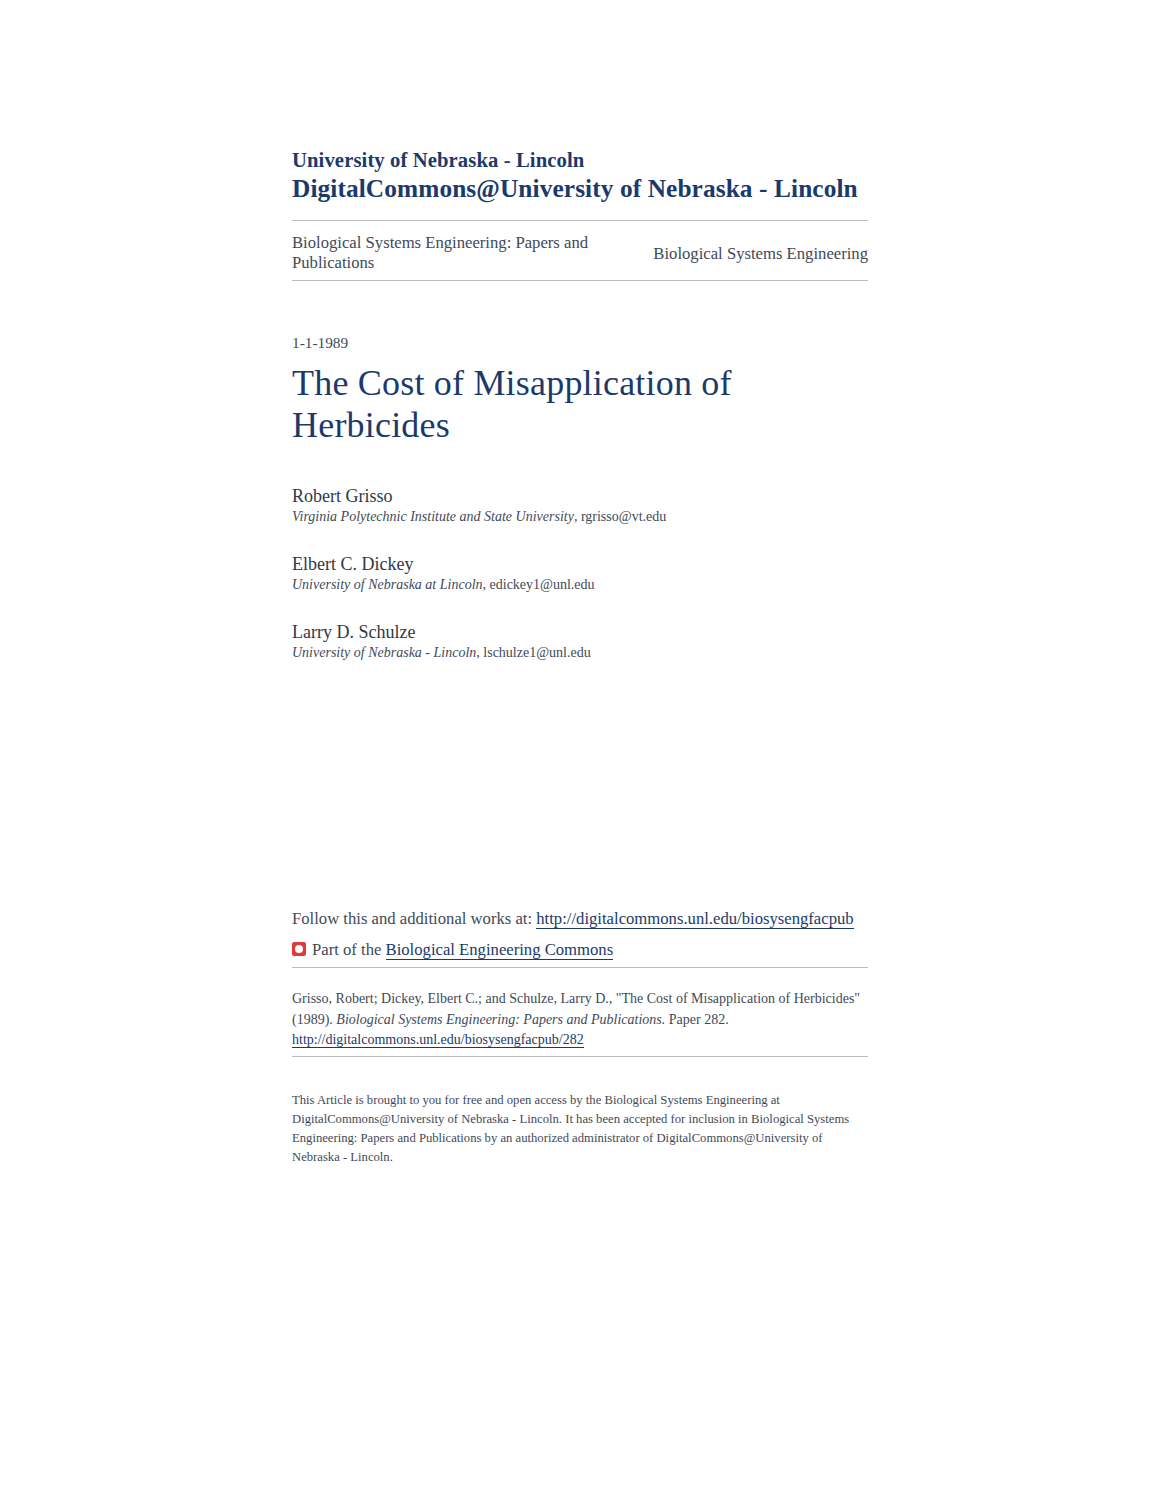University of Nebraska - Lincoln
DigitalCommons@University of Nebraska - Lincoln
Biological Systems Engineering: Papers and Publications
Biological Systems Engineering
1-1-1989
The Cost of Misapplication of Herbicides
Robert Grisso
Virginia Polytechnic Institute and State University, rgrisso@vt.edu
Elbert C. Dickey
University of Nebraska at Lincoln, edickey1@unl.edu
Larry D. Schulze
University of Nebraska - Lincoln, lschulze1@unl.edu
Follow this and additional works at: http://digitalcommons.unl.edu/biosysengfacpub
Part of the Biological Engineering Commons
Grisso, Robert; Dickey, Elbert C.; and Schulze, Larry D., "The Cost of Misapplication of Herbicides" (1989). Biological Systems Engineering: Papers and Publications. Paper 282.
http://digitalcommons.unl.edu/biosysengfacpub/282
This Article is brought to you for free and open access by the Biological Systems Engineering at DigitalCommons@University of Nebraska - Lincoln. It has been accepted for inclusion in Biological Systems Engineering: Papers and Publications by an authorized administrator of DigitalCommons@University of Nebraska - Lincoln.